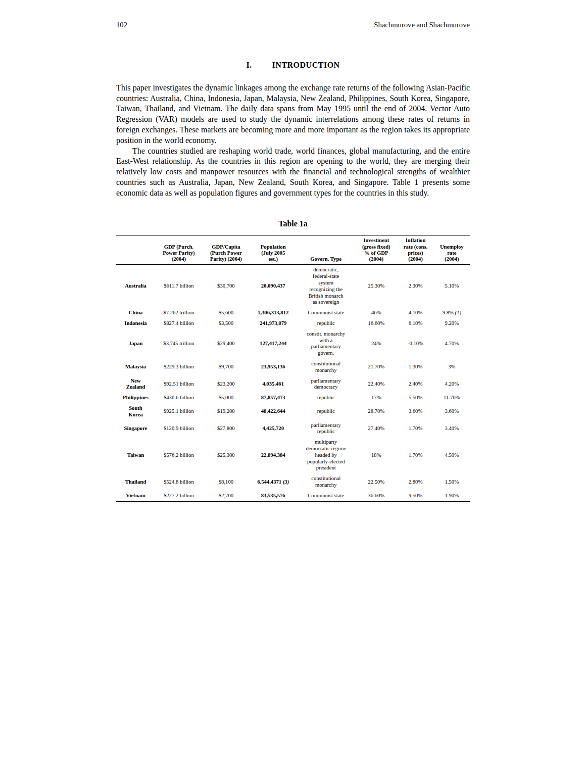102 Shachmurove and Shachmurove
I. INTRODUCTION
This paper investigates the dynamic linkages among the exchange rate returns of the following Asian-Pacific countries: Australia, China, Indonesia, Japan, Malaysia, New Zealand, Philippines, South Korea, Singapore, Taiwan, Thailand, and Vietnam. The daily data spans from May 1995 until the end of 2004. Vector Auto Regression (VAR) models are used to study the dynamic interrelations among these rates of returns in foreign exchanges. These markets are becoming more and more important as the region takes its appropriate position in the world economy.
The countries studied are reshaping world trade, world finances, global manufacturing, and the entire East-West relationship. As the countries in this region are opening to the world, they are merging their relatively low costs and manpower resources with the financial and technological strengths of wealthier countries such as Australia, Japan, New Zealand, South Korea, and Singapore. Table 1 presents some economic data as well as population figures and government types for the countries in this study.
Table 1a
| | GDP (Purch. Power Parity) (2004) | GDP/Capita (Purch Power Parity) (2004) | Population (July 2005 est.) | Govern. Type | Investment (gross fixed) % of GDP (2004) | Inflation rate (cons. prices) (2004) | Unemploy rate (2004) |
| --- | --- | --- | --- | --- | --- | --- | --- |
| Australia | $611.7 billion | $30,700 | 20,090,437 | democratic, federal-state system recognizing the British monarch as sovereign | 25.30% | 2.30% | 5.10% |
| China | $7.262 trillion | $5,600 | 1,306,313,812 | Communist state | 46% | 4.10% | 9.8% (1) |
| Indonesia | $827.4 billion | $3,500 | 241,973,879 | republic | 16.60% | 6.10% | 9.20% |
| Japan | $3.745 trillion | $29,400 | 127,417,244 | constit. monarchy with a parliamentary govern. | 24% | -0.10% | 4.70% |
| Malaysia | $229.3 billion | $9,700 | 23,953,136 | constitutional monarchy | 21.70% | 1.30% | 3% |
| New Zealand | $92.51 billion | $23,200 | 4,035,461 | parliamentary democracy | 22.40% | 2.40% | 4.20% |
| Philippines | $430.6 billion | $5,000 | 87,857,473 | republic | 17% | 5.50% | 11.70% |
| South Korea | $925.1 billion | $19,200 | 48,422,644 | republic | 28.70% | 3.60% | 3.60% |
| Singapore | $120.9 billion | $27,800 | 4,425,720 | parliamentary republic | 27.40% | 1.70% | 3.40% |
| Taiwan | $576.2 billion | $25,300 | 22,894,384 | multiparty democratic regime headed by popularly-elected president | 18% | 1.70% | 4.50% |
| Thailand | $524.8 billion | $8,100 | 6,544,4371 (3) | constitutional monarchy | 22.50% | 2.80% | 1.50% |
| Vietnam | $227.2 billion | $2,700 | 83,535,576 | Communist state | 36.60% | 9.50% | 1.90% |